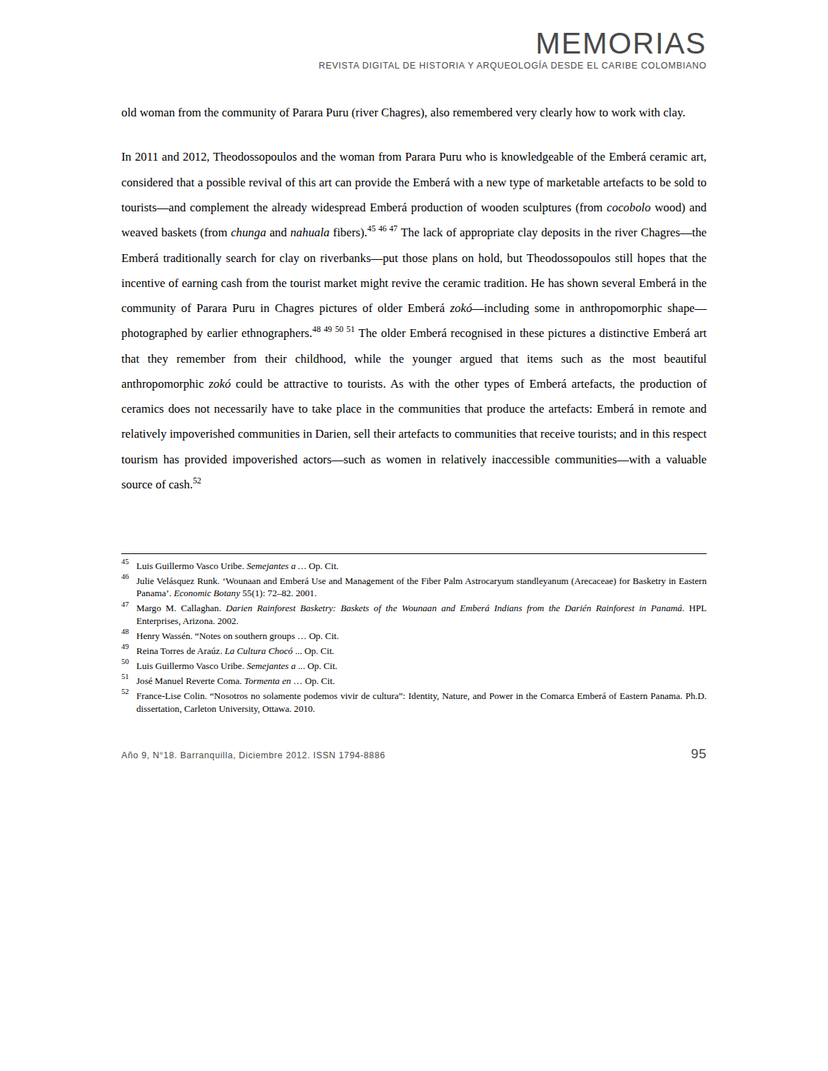MEMORIAS
Revista Digital de Historia y Arqueología desde el Caribe Colombiano
old woman from the community of Parara Puru (river Chagres), also remembered very clearly how to work with clay.
In 2011 and 2012, Theodossopoulos and the woman from Parara Puru who is knowledgeable of the Emberá ceramic art, considered that a possible revival of this art can provide the Emberá with a new type of marketable artefacts to be sold to tourists—and complement the already widespread Emberá production of wooden sculptures (from cocobolo wood) and weaved baskets (from chunga and nahuala fibers).45 46 47 The lack of appropriate clay deposits in the river Chagres—the Emberá traditionally search for clay on riverbanks—put those plans on hold, but Theodossopoulos still hopes that the incentive of earning cash from the tourist market might revive the ceramic tradition. He has shown several Emberá in the community of Parara Puru in Chagres pictures of older Emberá zokó—including some in anthropomorphic shape—photographed by earlier ethnographers.48 49 50 51 The older Emberá recognised in these pictures a distinctive Emberá art that they remember from their childhood, while the younger argued that items such as the most beautiful anthropomorphic zokó could be attractive to tourists. As with the other types of Emberá artefacts, the production of ceramics does not necessarily have to take place in the communities that produce the artefacts: Emberá in remote and relatively impoverished communities in Darien, sell their artefacts to communities that receive tourists; and in this respect tourism has provided impoverished actors—such as women in relatively inaccessible communities—with a valuable source of cash.52
45 Luis Guillermo Vasco Uribe. Semejantes a … Op. Cit.
46 Julie Velásquez Runk. ‘Wounaan and Emberá Use and Management of the Fiber Palm Astrocaryum standleyanum (Arecaceae) for Basketry in Eastern Panama’. Economic Botany 55(1): 72–82. 2001.
47 Margo M. Callaghan. Darien Rainforest Basketry: Baskets of the Wounaan and Emberá Indians from the Darién Rainforest in Panamá. HPL Enterprises, Arizona. 2002.
48 Henry Wassén. “Notes on southern groups … Op. Cit.
49 Reina Torres de Araúz. La Cultura Chocó ... Op. Cit.
50 Luis Guillermo Vasco Uribe. Semejantes a ... Op. Cit.
51 José Manuel Reverte Coma. Tormenta en … Op. Cit.
52 France-Lise Colin. “Nosotros no solamente podemos vivir de cultura”: Identity, Nature, and Power in the Comarca Emberá of Eastern Panama. Ph.D. dissertation, Carleton University, Ottawa. 2010.
Año 9, N°18. Barranquilla, Diciembre 2012. ISSN 1794-8886 95